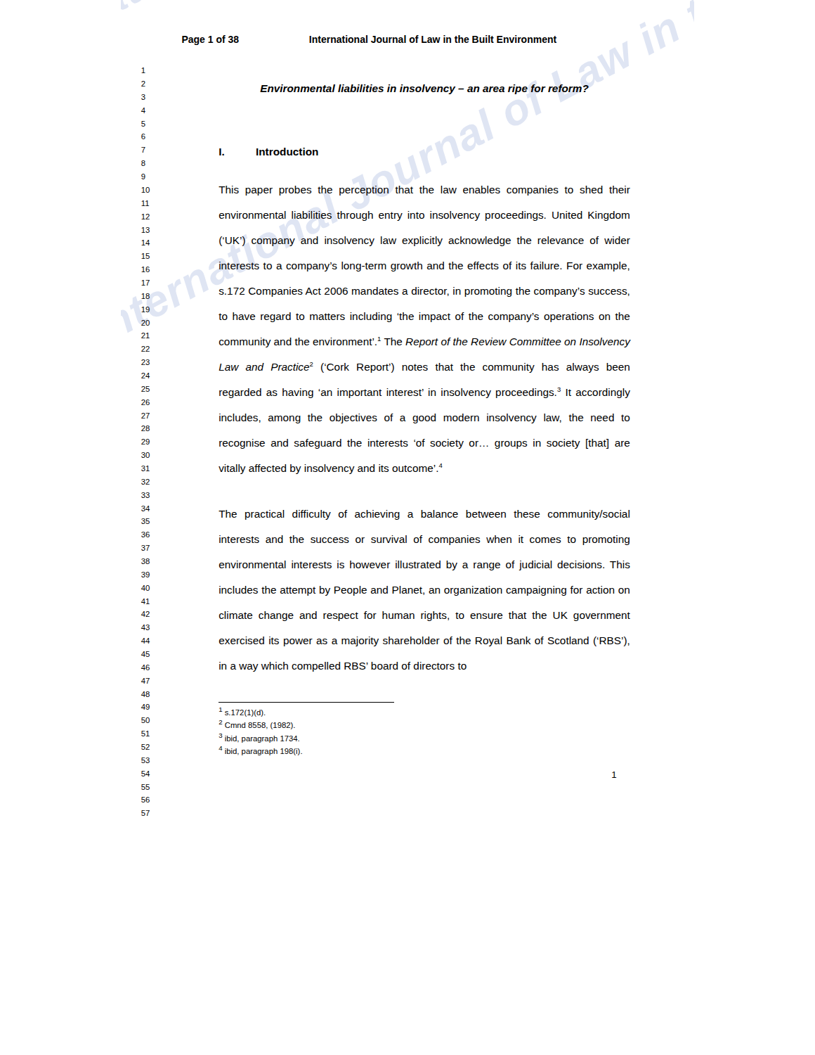rnational Journal of Law in the Built Environm International Journal of Law in the Built Environment
Page 1 of 38
International Journal of Law in the Built Environment
1
2
3
4
5
6
7
8
9
10
11
12
13
14
15
16
17
18
19
20
21
22
23
24
25
26
27
28
29
30
31
32
33
34
35
36
37
38
39
40
41
42
43
44
45
46
47
48
49
50
51
52
53
54
55
56
57
58
59
60
Environmental liabilities in insolvency – an area ripe for reform?
I. Introduction
This paper probes the perception that the law enables companies to shed their environmental liabilities through entry into insolvency proceedings. United Kingdom (‘UK’) company and insolvency law explicitly acknowledge the relevance of wider interests to a company’s long-term growth and the effects of its failure. For example, s.172 Companies Act 2006 mandates a director, in promoting the company’s success, to have regard to matters including ‘the impact of the company’s operations on the community and the environment’.1 The Report of the Review Committee on Insolvency Law and Practice2 (‘Cork Report’) notes that the community has always been regarded as having ‘an important interest’ in insolvency proceedings.3 It accordingly includes, among the objectives of a good modern insolvency law, the need to recognise and safeguard the interests ‘of society or… groups in society [that] are vitally affected by insolvency and its outcome’.4
The practical difficulty of achieving a balance between these community/social interests and the success or survival of companies when it comes to promoting environmental interests is however illustrated by a range of judicial decisions. This includes the attempt by People and Planet, an organization campaigning for action on climate change and respect for human rights, to ensure that the UK government exercised its power as a majority shareholder of the Royal Bank of Scotland (‘RBS’), in a way which compelled RBS’ board of directors to
1 s.172(1)(d).
2 Cmnd 8558, (1982).
3 ibid, paragraph 1734.
4 ibid, paragraph 198(i).
1